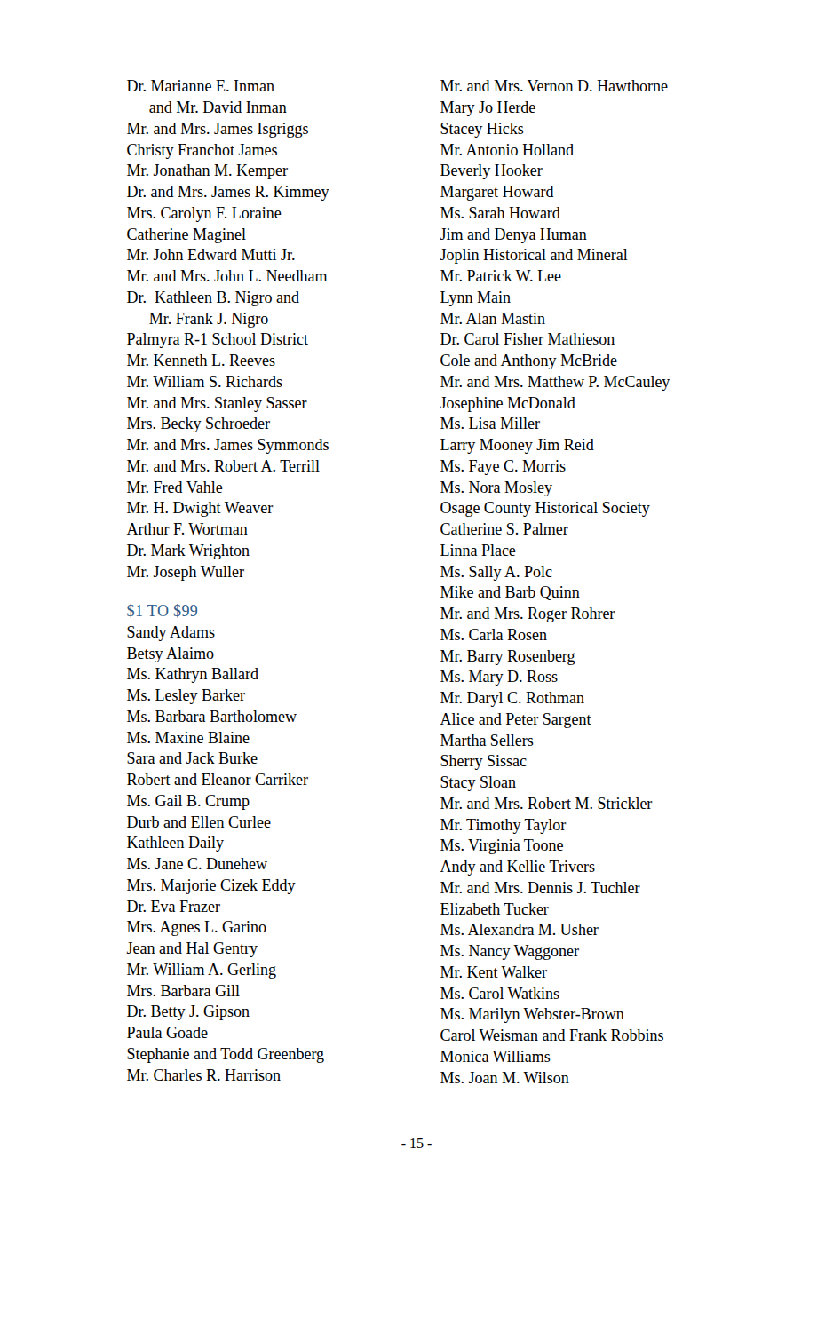Dr. Marianne E. Inman
and Mr. David Inman
Mr. and Mrs. James Isgriggs
Christy Franchot James
Mr. Jonathan M. Kemper
Dr. and Mrs. James R. Kimmey
Mrs. Carolyn F. Loraine
Catherine Maginel
Mr. John Edward Mutti Jr.
Mr. and Mrs. John L. Needham
Dr. Kathleen B. Nigro and
Mr. Frank J. Nigro
Palmyra R-1 School District
Mr. Kenneth L. Reeves
Mr. William S. Richards
Mr. and Mrs. Stanley Sasser
Mrs. Becky Schroeder
Mr. and Mrs. James Symmonds
Mr. and Mrs. Robert A. Terrill
Mr. Fred Vahle
Mr. H. Dwight Weaver
Arthur F. Wortman
Dr. Mark Wrighton
Mr. Joseph Wuller
$1 TO $99
Sandy Adams
Betsy Alaimo
Ms. Kathryn Ballard
Ms. Lesley Barker
Ms. Barbara Bartholomew
Ms. Maxine Blaine
Sara and Jack Burke
Robert and Eleanor Carriker
Ms. Gail B. Crump
Durb and Ellen Curlee
Kathleen Daily
Ms. Jane C. Dunehew
Mrs. Marjorie Cizek Eddy
Dr. Eva Frazer
Mrs. Agnes L. Garino
Jean and Hal Gentry
Mr. William A. Gerling
Mrs. Barbara Gill
Dr. Betty J. Gipson
Paula Goade
Stephanie and Todd Greenberg
Mr. Charles R. Harrison
Mr. and Mrs. Vernon D. Hawthorne
Mary Jo Herde
Stacey Hicks
Mr. Antonio Holland
Beverly Hooker
Margaret Howard
Ms. Sarah Howard
Jim and Denya Human
Joplin Historical and Mineral
Mr. Patrick W. Lee
Lynn Main
Mr. Alan Mastin
Dr. Carol Fisher Mathieson
Cole and Anthony McBride
Mr. and Mrs. Matthew P. McCauley
Josephine McDonald
Ms. Lisa Miller
Larry Mooney Jim Reid
Ms. Faye C. Morris
Ms. Nora Mosley
Osage County Historical Society
Catherine S. Palmer
Linna Place
Ms. Sally A. Polc
Mike and Barb Quinn
Mr. and Mrs. Roger Rohrer
Ms. Carla Rosen
Mr. Barry Rosenberg
Ms. Mary D. Ross
Mr. Daryl C. Rothman
Alice and Peter Sargent
Martha Sellers
Sherry Sissac
Stacy Sloan
Mr. and Mrs. Robert M. Strickler
Mr. Timothy Taylor
Ms. Virginia Toone
Andy and Kellie Trivers
Mr. and Mrs. Dennis J. Tuchler
Elizabeth Tucker
Ms. Alexandra M. Usher
Ms. Nancy Waggoner
Mr. Kent Walker
Ms. Carol Watkins
Ms. Marilyn Webster-Brown
Carol Weisman and Frank Robbins
Monica Williams
Ms. Joan M. Wilson
- 15 -